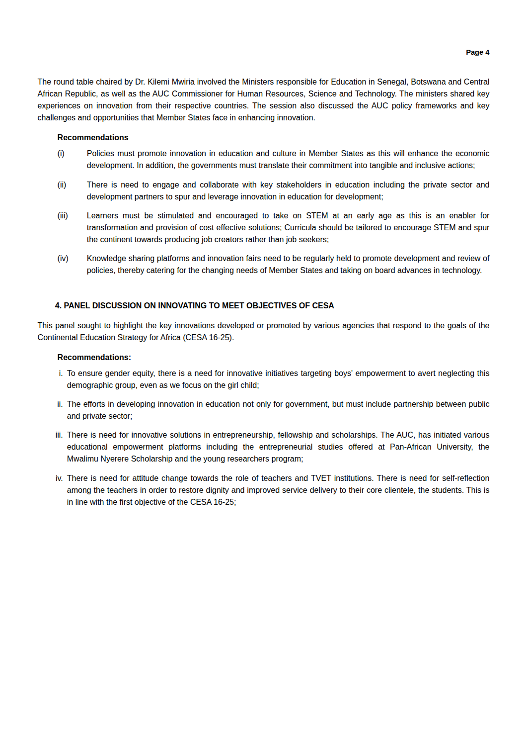Page 4
The round table chaired by Dr. Kilemi Mwiria involved the Ministers responsible for Education in Senegal, Botswana and Central African Republic, as well as the AUC Commissioner for Human Resources, Science and Technology. The ministers shared key experiences on innovation from their respective countries. The session also discussed the AUC policy frameworks and key challenges and opportunities that Member States face in enhancing innovation.
Recommendations
| (i) | Policies must promote innovation in education and culture in Member States as this will enhance the economic development. In addition, the governments must translate their commitment into tangible and inclusive actions; |
| (ii) | There is need to engage and collaborate with key stakeholders in education including the private sector and development partners to spur and leverage innovation in education for development; |
| (iii) | Learners must be stimulated and encouraged to take on STEM at an early age as this is an enabler for transformation and provision of cost effective solutions; Curricula should be tailored to encourage STEM and spur the continent towards producing job creators rather than job seekers; |
| (iv) | Knowledge sharing platforms and innovation fairs need to be regularly held to promote development and review of policies, thereby catering for the changing needs of Member States and taking on board advances in technology. |
4. PANEL DISCUSSION ON INNOVATING TO MEET OBJECTIVES OF CESA
This panel sought to highlight the key innovations developed or promoted by various agencies that respond to the goals of the Continental Education Strategy for Africa (CESA 16-25).
Recommendations:
| i. | To ensure gender equity, there is a need for innovative initiatives targeting boys' empowerment to avert neglecting this demographic group, even as we focus on the girl child; |
| ii. | The efforts in developing innovation in education not only for government, but must include partnership between public and private sector; |
| iii. | There is need for innovative solutions in entrepreneurship, fellowship and scholarships. The AUC, has initiated various educational empowerment platforms including the entrepreneurial studies offered at Pan-African University, the Mwalimu Nyerere Scholarship and the young researchers program; |
| iv. | There is need for attitude change towards the role of teachers and TVET institutions. There is need for self-reflection among the teachers in order to restore dignity and improved service delivery to their core clientele, the students. This is in line with the first objective of the CESA 16-25; |